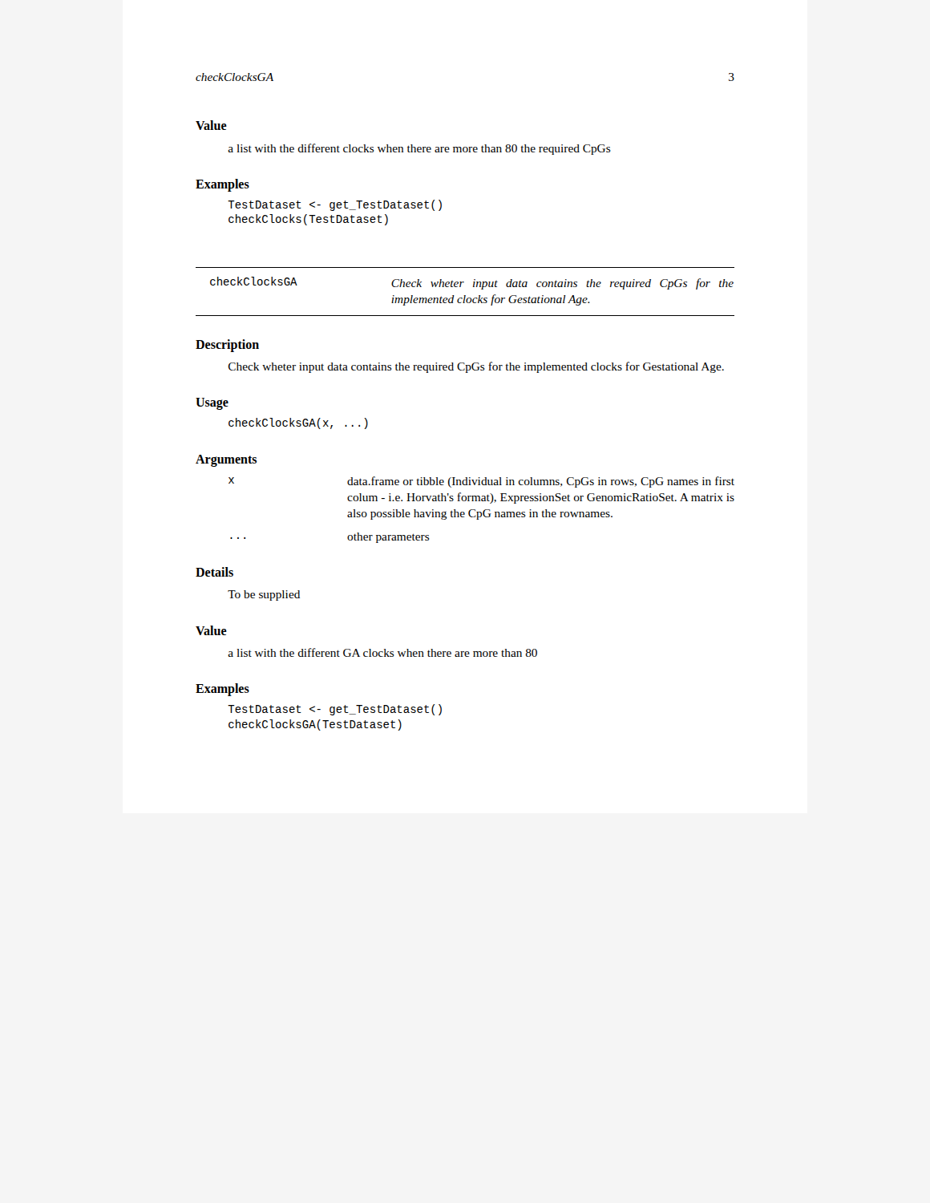checkClocksGA 3
Value
a list with the different clocks when there are more than 80 the required CpGs
Examples
TestDataset <- get_TestDataset()
checkClocks(TestDataset)
| checkClocksGA | Check wheter input data contains the required CpGs for the implemented clocks for Gestational Age. |
Description
Check wheter input data contains the required CpGs for the implemented clocks for Gestational Age.
Usage
checkClocksGA(x, ...)
Arguments
x
data.frame or tibble (Individual in columns, CpGs in rows, CpG names in first colum - i.e. Horvath's format), ExpressionSet or GenomicRatioSet. A matrix is also possible having the CpG names in the rownames.
...
other parameters
Details
To be supplied
Value
a list with the different GA clocks when there are more than 80
Examples
TestDataset <- get_TestDataset()
checkClocksGA(TestDataset)